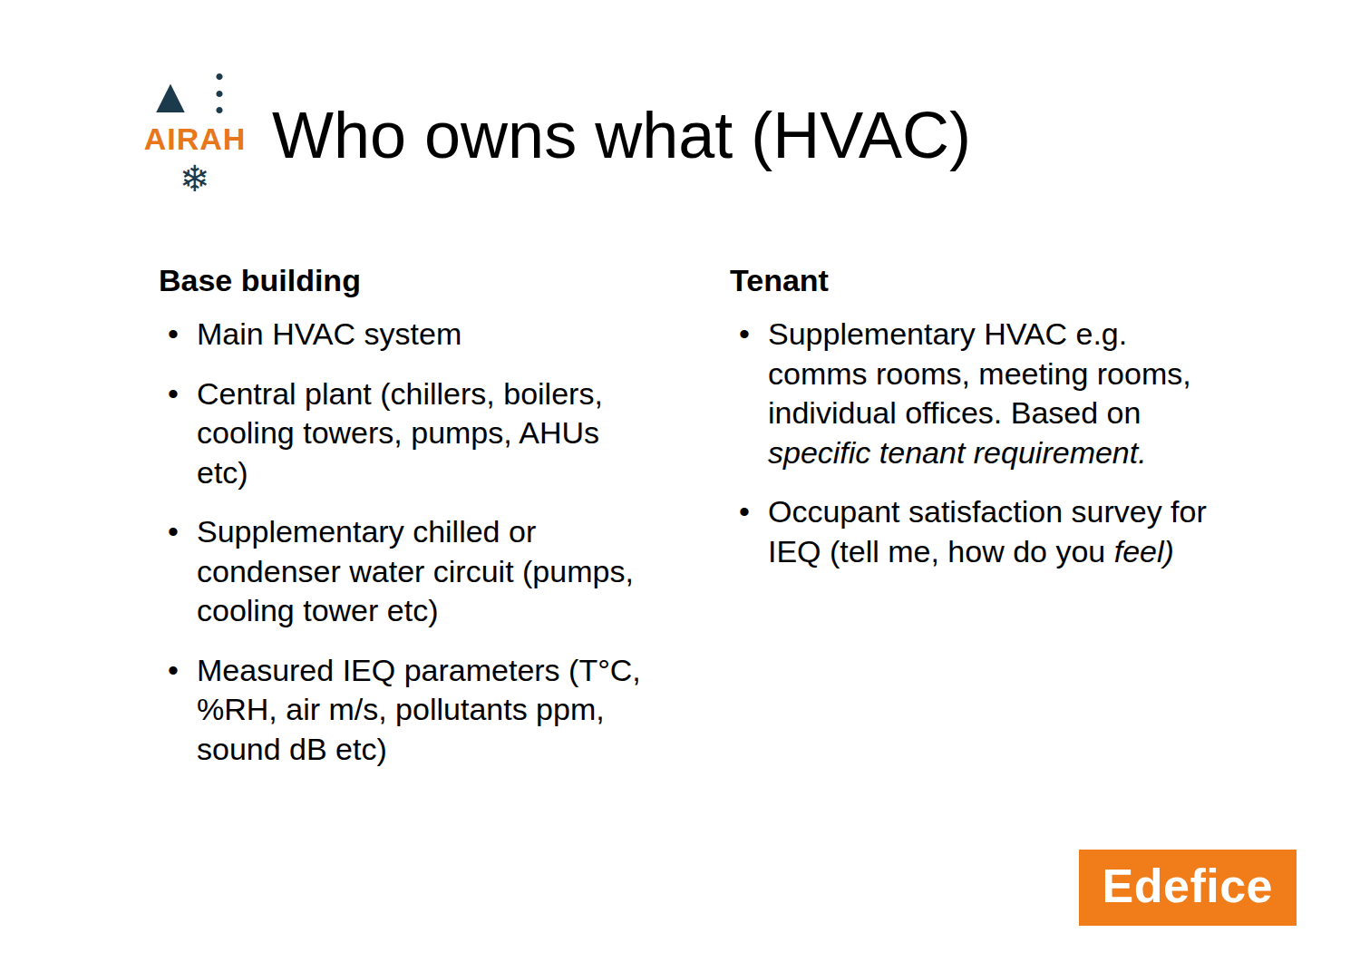▲︙
AIRAH
❄
Who owns what (HVAC)
Base building
Main HVAC system
Central plant (chillers, boilers, cooling towers, pumps, AHUs etc)
Supplementary chilled or condenser water circuit (pumps, cooling tower etc)
Measured IEQ parameters (T°C, %RH, air m/s, pollutants ppm, sound dB etc)
Tenant
Supplementary HVAC e.g. comms rooms, meeting rooms, individual offices. Based on specific tenant requirement.
Occupant satisfaction survey for IEQ (tell me, how do you feel)
Edefice